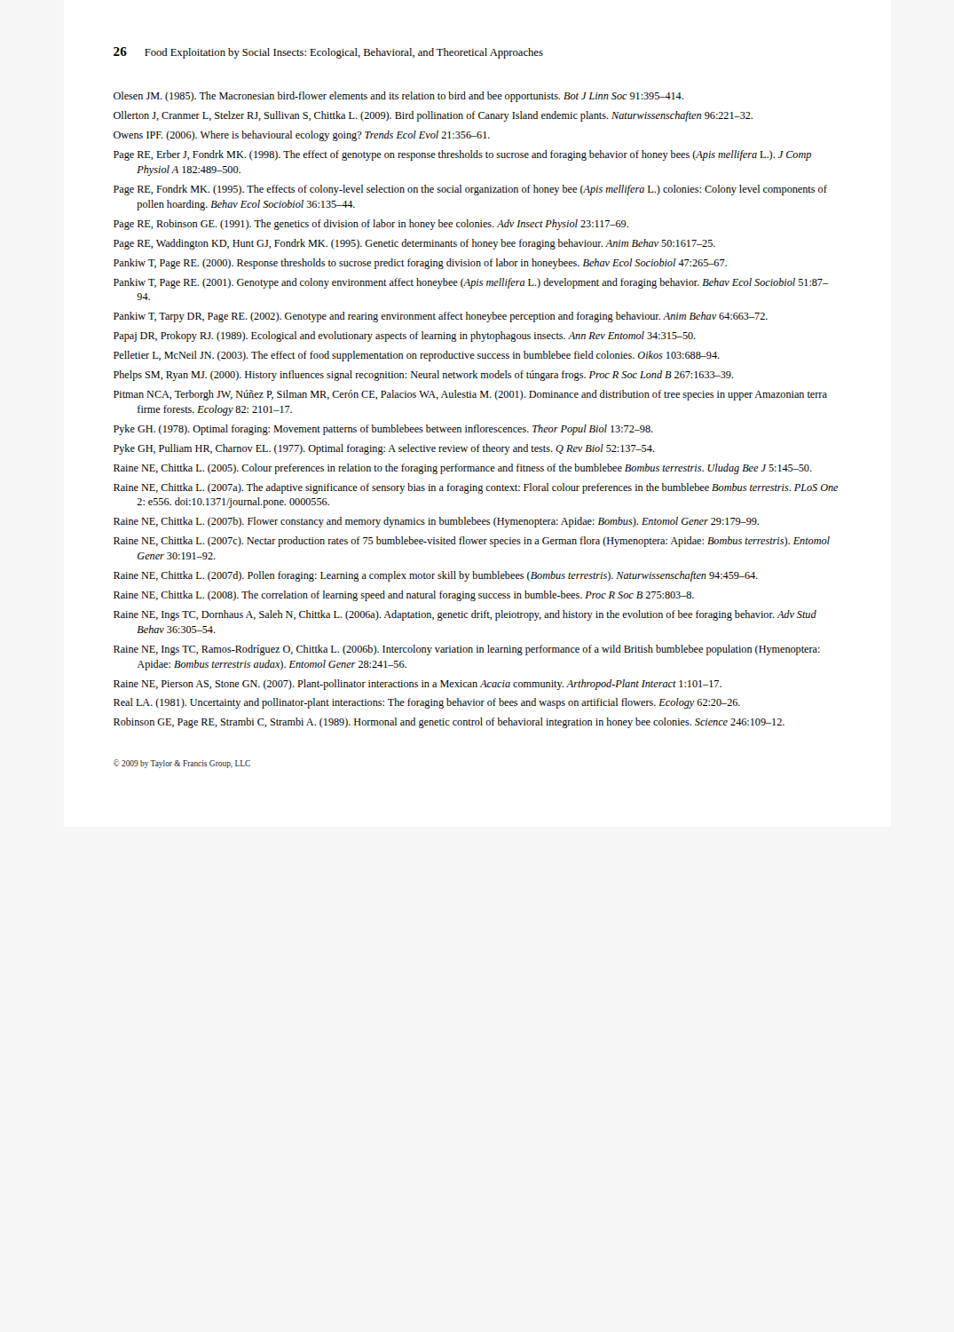26 Food Exploitation by Social Insects: Ecological, Behavioral, and Theoretical Approaches
Olesen JM. (1985). The Macronesian bird-flower elements and its relation to bird and bee opportunists. Bot J Linn Soc 91:395–414.
Ollerton J, Cranmer L, Stelzer RJ, Sullivan S, Chittka L. (2009). Bird pollination of Canary Island endemic plants. Naturwissenschaften 96:221–32.
Owens IPF. (2006). Where is behavioural ecology going? Trends Ecol Evol 21:356–61.
Page RE, Erber J, Fondrk MK. (1998). The effect of genotype on response thresholds to sucrose and foraging behavior of honey bees (Apis mellifera L.). J Comp Physiol A 182:489–500.
Page RE, Fondrk MK. (1995). The effects of colony-level selection on the social organization of honey bee (Apis mellifera L.) colonies: Colony level components of pollen hoarding. Behav Ecol Sociobiol 36:135–44.
Page RE, Robinson GE. (1991). The genetics of division of labor in honey bee colonies. Adv Insect Physiol 23:117–69.
Page RE, Waddington KD, Hunt GJ, Fondrk MK. (1995). Genetic determinants of honey bee foraging behaviour. Anim Behav 50:1617–25.
Pankiw T, Page RE. (2000). Response thresholds to sucrose predict foraging division of labor in honeybees. Behav Ecol Sociobiol 47:265–67.
Pankiw T, Page RE. (2001). Genotype and colony environment affect honeybee (Apis mellifera L.) development and foraging behavior. Behav Ecol Sociobiol 51:87–94.
Pankiw T, Tarpy DR, Page RE. (2002). Genotype and rearing environment affect honeybee perception and foraging behaviour. Anim Behav 64:663–72.
Papaj DR, Prokopy RJ. (1989). Ecological and evolutionary aspects of learning in phytophagous insects. Ann Rev Entomol 34:315–50.
Pelletier L, McNeil JN. (2003). The effect of food supplementation on reproductive success in bumblebee field colonies. Oikos 103:688–94.
Phelps SM, Ryan MJ. (2000). History influences signal recognition: Neural network models of túngara frogs. Proc R Soc Lond B 267:1633–39.
Pitman NCA, Terborgh JW, Núñez P, Silman MR, Cerón CE, Palacios WA, Aulestia M. (2001). Dominance and distribution of tree species in upper Amazonian terra firme forests. Ecology 82: 2101–17.
Pyke GH. (1978). Optimal foraging: Movement patterns of bumblebees between inflorescences. Theor Popul Biol 13:72–98.
Pyke GH, Pulliam HR, Charnov EL. (1977). Optimal foraging: A selective review of theory and tests. Q Rev Biol 52:137–54.
Raine NE, Chittka L. (2005). Colour preferences in relation to the foraging performance and fitness of the bumblebee Bombus terrestris. Uludag Bee J 5:145–50.
Raine NE, Chittka L. (2007a). The adaptive significance of sensory bias in a foraging context: Floral colour preferences in the bumblebee Bombus terrestris. PLoS One 2: e556. doi:10.1371/journal.pone. 0000556.
Raine NE, Chittka L. (2007b). Flower constancy and memory dynamics in bumblebees (Hymenoptera: Apidae: Bombus). Entomol Gener 29:179–99.
Raine NE, Chittka L. (2007c). Nectar production rates of 75 bumblebee-visited flower species in a German flora (Hymenoptera: Apidae: Bombus terrestris). Entomol Gener 30:191–92.
Raine NE, Chittka L. (2007d). Pollen foraging: Learning a complex motor skill by bumblebees (Bombus terrestris). Naturwissenschaften 94:459–64.
Raine NE, Chittka L. (2008). The correlation of learning speed and natural foraging success in bumble-bees. Proc R Soc B 275:803–8.
Raine NE, Ings TC, Dornhaus A, Saleh N, Chittka L. (2006a). Adaptation, genetic drift, pleiotropy, and history in the evolution of bee foraging behavior. Adv Stud Behav 36:305–54.
Raine NE, Ings TC, Ramos-Rodríguez O, Chittka L. (2006b). Intercolony variation in learning performance of a wild British bumblebee population (Hymenoptera: Apidae: Bombus terrestris audax). Entomol Gener 28:241–56.
Raine NE, Pierson AS, Stone GN. (2007). Plant-pollinator interactions in a Mexican Acacia community. Arthropod-Plant Interact 1:101–17.
Real LA. (1981). Uncertainty and pollinator-plant interactions: The foraging behavior of bees and wasps on artificial flowers. Ecology 62:20–26.
Robinson GE, Page RE, Strambi C, Strambi A. (1989). Hormonal and genetic control of behavioral integration in honey bee colonies. Science 246:109–12.
© 2009 by Taylor & Francis Group, LLC